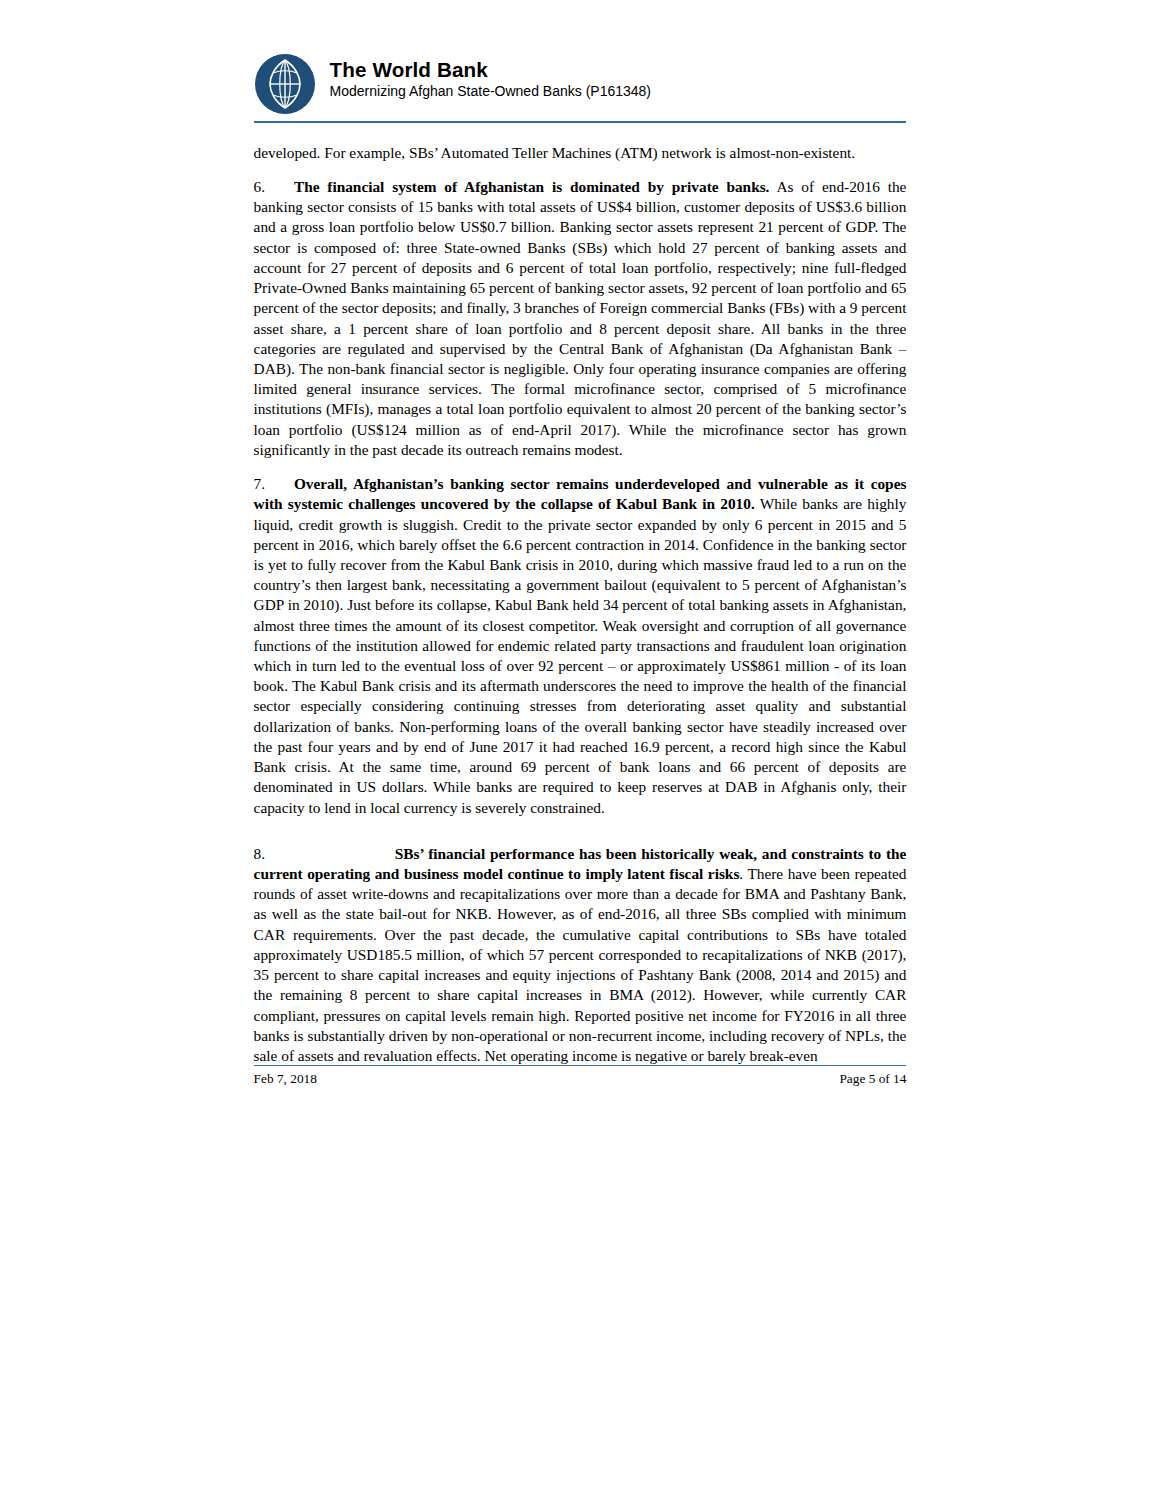The World Bank
Modernizing Afghan State-Owned Banks (P161348)
developed. For example, SBs’ Automated Teller Machines (ATM) network is almost-non-existent.
6. The financial system of Afghanistan is dominated by private banks. As of end-2016 the banking sector consists of 15 banks with total assets of US$4 billion, customer deposits of US$3.6 billion and a gross loan portfolio below US$0.7 billion. Banking sector assets represent 21 percent of GDP. The sector is composed of: three State-owned Banks (SBs) which hold 27 percent of banking assets and account for 27 percent of deposits and 6 percent of total loan portfolio, respectively; nine full-fledged Private-Owned Banks maintaining 65 percent of banking sector assets, 92 percent of loan portfolio and 65 percent of the sector deposits; and finally, 3 branches of Foreign commercial Banks (FBs) with a 9 percent asset share, a 1 percent share of loan portfolio and 8 percent deposit share. All banks in the three categories are regulated and supervised by the Central Bank of Afghanistan (Da Afghanistan Bank – DAB). The non-bank financial sector is negligible. Only four operating insurance companies are offering limited general insurance services. The formal microfinance sector, comprised of 5 microfinance institutions (MFIs), manages a total loan portfolio equivalent to almost 20 percent of the banking sector’s loan portfolio (US$124 million as of end-April 2017). While the microfinance sector has grown significantly in the past decade its outreach remains modest.
7. Overall, Afghanistan’s banking sector remains underdeveloped and vulnerable as it copes with systemic challenges uncovered by the collapse of Kabul Bank in 2010. While banks are highly liquid, credit growth is sluggish. Credit to the private sector expanded by only 6 percent in 2015 and 5 percent in 2016, which barely offset the 6.6 percent contraction in 2014. Confidence in the banking sector is yet to fully recover from the Kabul Bank crisis in 2010, during which massive fraud led to a run on the country’s then largest bank, necessitating a government bailout (equivalent to 5 percent of Afghanistan’s GDP in 2010). Just before its collapse, Kabul Bank held 34 percent of total banking assets in Afghanistan, almost three times the amount of its closest competitor. Weak oversight and corruption of all governance functions of the institution allowed for endemic related party transactions and fraudulent loan origination which in turn led to the eventual loss of over 92 percent – or approximately US$861 million - of its loan book. The Kabul Bank crisis and its aftermath underscores the need to improve the health of the financial sector especially considering continuing stresses from deteriorating asset quality and substantial dollarization of banks. Non-performing loans of the overall banking sector have steadily increased over the past four years and by end of June 2017 it had reached 16.9 percent, a record high since the Kabul Bank crisis. At the same time, around 69 percent of bank loans and 66 percent of deposits are denominated in US dollars. While banks are required to keep reserves at DAB in Afghanis only, their capacity to lend in local currency is severely constrained.
8. SBs’ financial performance has been historically weak, and constraints to the current operating and business model continue to imply latent fiscal risks. There have been repeated rounds of asset write-downs and recapitalizations over more than a decade for BMA and Pashtany Bank, as well as the state bail-out for NKB. However, as of end-2016, all three SBs complied with minimum CAR requirements. Over the past decade, the cumulative capital contributions to SBs have totaled approximately USD185.5 million, of which 57 percent corresponded to recapitalizations of NKB (2017), 35 percent to share capital increases and equity injections of Pashtany Bank (2008, 2014 and 2015) and the remaining 8 percent to share capital increases in BMA (2012). However, while currently CAR compliant, pressures on capital levels remain high. Reported positive net income for FY2016 in all three banks is substantially driven by non-operational or non-recurrent income, including recovery of NPLs, the sale of assets and revaluation effects. Net operating income is negative or barely break-even
Feb 7, 2018
Page 5 of 14